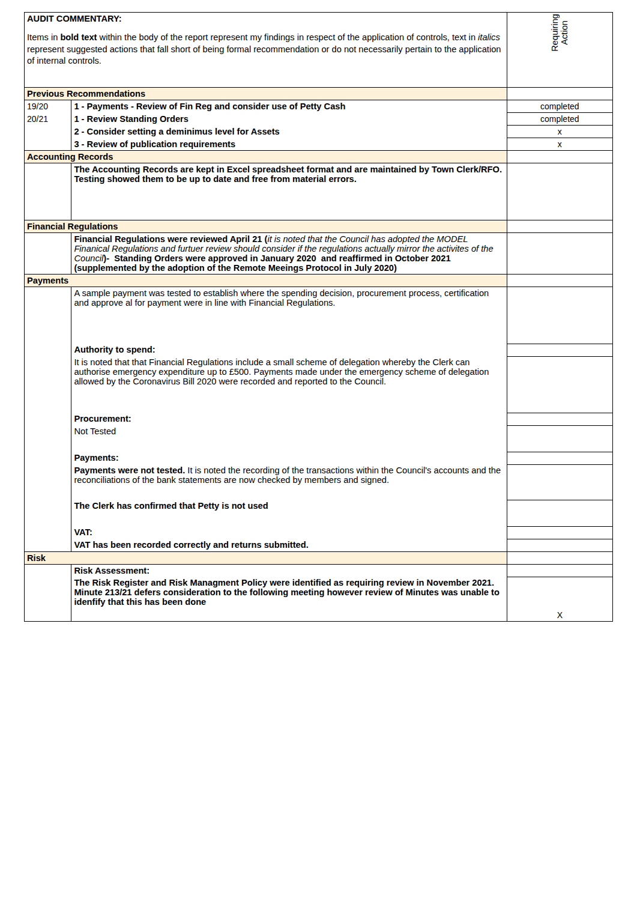| AUDIT COMMENTARY: | Requiring Action |
| Items in bold text within the body of the report represent my findings in respect of the application of controls, text in italics represent suggested actions that fall short of being formal recommendation or do not necessarily pertain to the application of internal controls. |
| Previous Recommendations | |
| 19/20 | 1 - Payments - Review of Fin Reg and consider use of Petty Cash | completed |
| 20/21 | 1 - Review Standing Orders | completed |
| | 2 - Consider setting a deminimus level for Assets | x |
| | 3 - Review of publication requirements | x |
| Accounting Records | |
| | The Accounting Records are kept in Excel spreadsheet format and are maintained by Town Clerk/RFO. Testing showed them to be up to date and free from material errors. | |
| Financial Regulations | |
| | Financial Regulations were reviewed April 21 ( it is noted that the Council has adopted the MODEL Finanical Regulations and furtuer review should consider if the regulations actually mirror the activites of the Council )- Standing Orders were approved in January 2020 and reaffirmed in October 2021 (supplemented by the adoption of the Remote Meeings Protocol in July 2020) | |
| Payments | |
| | A sample payment was tested to establish where the spending decision, procurement process, certification and approve al for payment were in line with Financial Regulations. | |
| | Authority to spend: | |
| | It is noted that that Financial Regulations include a small scheme of delegation whereby the Clerk can authorise emergency expenditure up to £500. Payments made under the emergency scheme of delegation allowed by the Coronavirus Bill 2020 were recorded and reported to the Council. | |
| | Procurement: | |
| | Not Tested | |
| | Payments: | |
| | Payments were not tested. It is noted the recording of the transactions within the Council's accounts and the reconciliations of the bank statements are now checked by members and signed. | |
| | The Clerk has confirmed that Petty is not used | |
| | VAT: | |
| | VAT has been recorded correctly and returns submitted. | |
| Risk | |
| | Risk Assessment: | |
| | The Risk Register and Risk Managment Policy were identified as requiring review in November 2021. Minute 213/21 defers consideration to the following meeting however review of Minutes was unable to idenfify that this has been done | X |